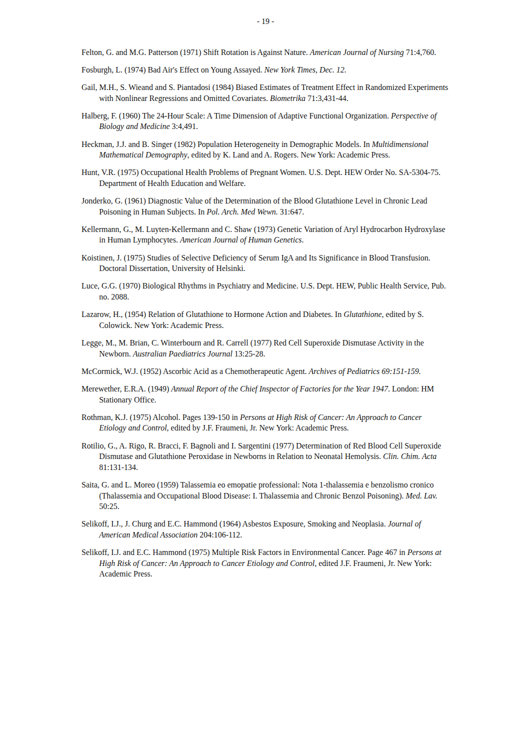- 19 -
Felton, G. and M.G. Patterson (1971) Shift Rotation is Against Nature. American Journal of Nursing 71:4,760.
Fosburgh, L. (1974) Bad Air's Effect on Young Assayed. New York Times, Dec. 12.
Gail, M.H., S. Wieand and S. Piantadosi (1984) Biased Estimates of Treatment Effect in Randomized Experiments with Nonlinear Regressions and Omitted Covariates. Biometrika 71:3,431-44.
Halberg, F. (1960) The 24-Hour Scale: A Time Dimension of Adaptive Functional Organization. Perspective of Biology and Medicine 3:4,491.
Heckman, J.J. and B. Singer (1982) Population Heterogeneity in Demographic Models. In Multidimensional Mathematical Demography, edited by K. Land and A. Rogers. New York: Academic Press.
Hunt, V.R. (1975) Occupational Health Problems of Pregnant Women. U.S. Dept. HEW Order No. SA-5304-75. Department of Health Education and Welfare.
Jonderko, G. (1961) Diagnostic Value of the Determination of the Blood Glutathione Level in Chronic Lead Poisoning in Human Subjects. In Pol. Arch. Med Wewn. 31:647.
Kellermann, G., M. Luyten-Kellermann and C. Shaw (1973) Genetic Variation of Aryl Hydrocarbon Hydroxylase in Human Lymphocytes. American Journal of Human Genetics.
Koistinen, J. (1975) Studies of Selective Deficiency of Serum IgA and Its Significance in Blood Transfusion. Doctoral Dissertation, University of Helsinki.
Luce, G.G. (1970) Biological Rhythms in Psychiatry and Medicine. U.S. Dept. HEW, Public Health Service, Pub. no. 2088.
Lazarow, H., (1954) Relation of Glutathione to Hormone Action and Diabetes. In Glutathione, edited by S. Colowick. New York: Academic Press.
Legge, M., M. Brian, C. Winterbourn and R. Carrell (1977) Red Cell Superoxide Dismutase Activity in the Newborn. Australian Paediatrics Journal 13:25-28.
McCormick, W.J. (1952) Ascorbic Acid as a Chemotherapeutic Agent. Archives of Pediatrics 69:151-159.
Merewether, E.R.A. (1949) Annual Report of the Chief Inspector of Factories for the Year 1947. London: HM Stationary Office.
Rothman, K.J. (1975) Alcohol. Pages 139-150 in Persons at High Risk of Cancer: An Approach to Cancer Etiology and Control, edited by J.F. Fraumeni, Jr. New York: Academic Press.
Rotilio, G., A. Rigo, R. Bracci, F. Bagnoli and I. Sargentini (1977) Determination of Red Blood Cell Superoxide Dismutase and Glutathione Peroxidase in Newborns in Relation to Neonatal Hemolysis. Clin. Chim. Acta 81:131-134.
Saita, G. and L. Moreo (1959) Talassemia eo emopatie professional: Nota 1-thalassemia e benzolismo cronico (Thalassemia and Occupational Blood Disease: I. Thalassemia and Chronic Benzol Poisoning). Med. Lav. 50:25.
Selikoff, I.J., J. Churg and E.C. Hammond (1964) Asbestos Exposure, Smoking and Neoplasia. Journal of American Medical Association 204:106-112.
Selikoff, I.J. and E.C. Hammond (1975) Multiple Risk Factors in Environmental Cancer. Page 467 in Persons at High Risk of Cancer: An Approach to Cancer Etiology and Control, edited J.F. Fraumeni, Jr. New York: Academic Press.